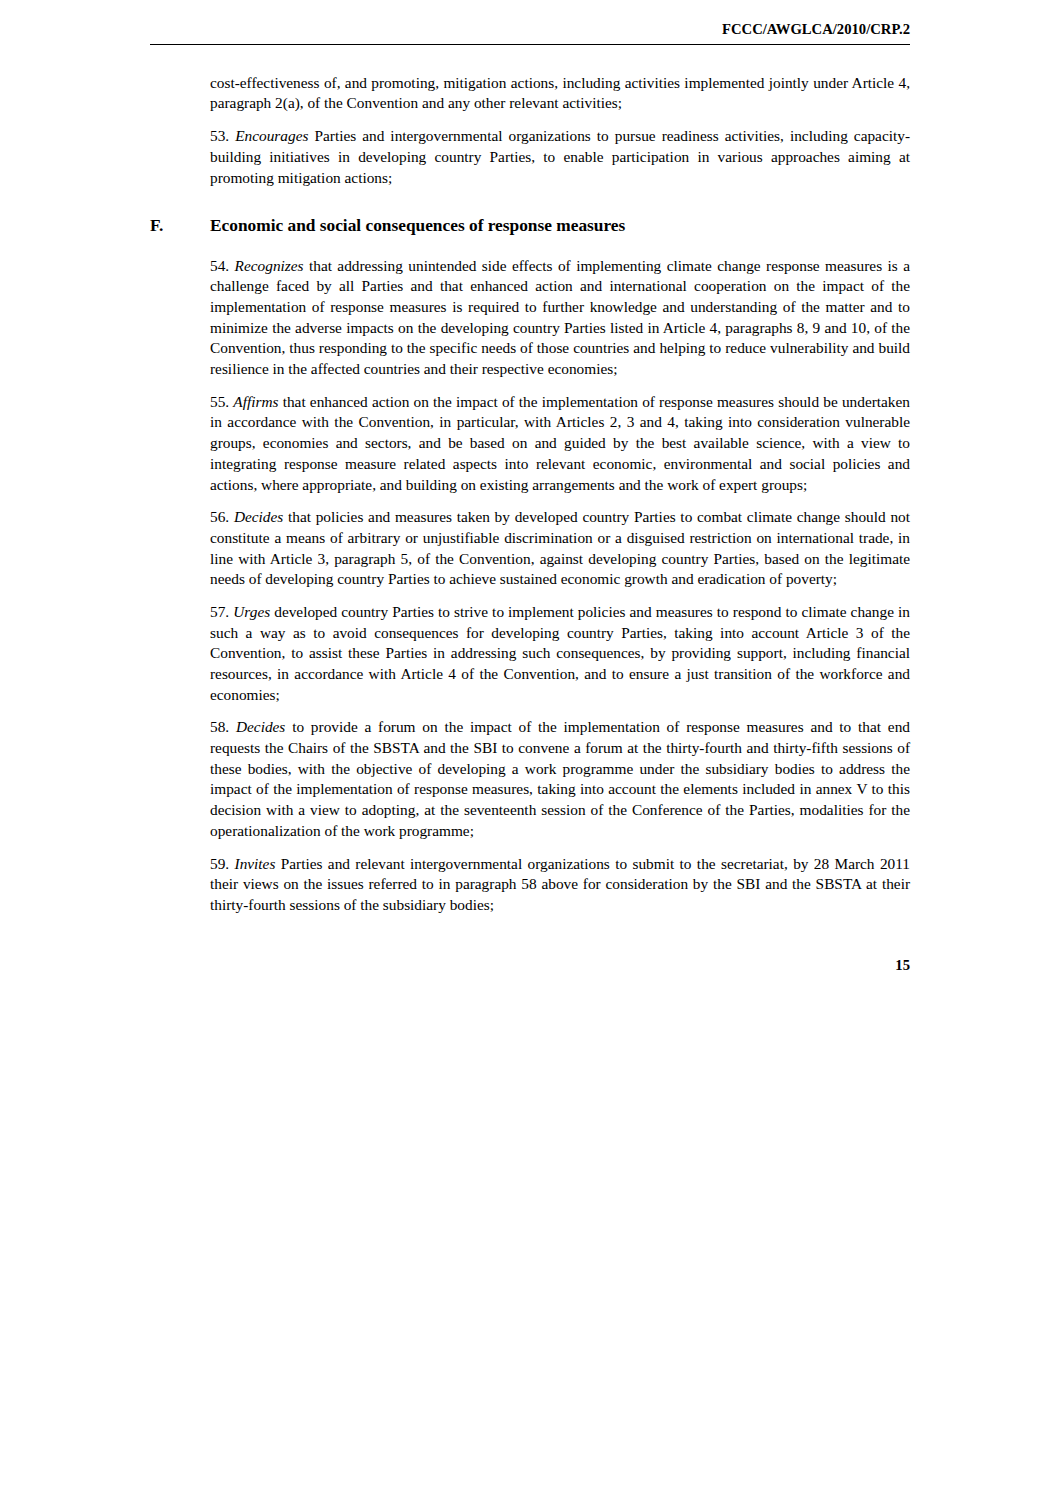FCCC/AWGLCA/2010/CRP.2
cost-effectiveness of, and promoting, mitigation actions, including activities implemented jointly under Article 4, paragraph 2(a), of the Convention and any other relevant activities;
53. Encourages Parties and intergovernmental organizations to pursue readiness activities, including capacity-building initiatives in developing country Parties, to enable participation in various approaches aiming at promoting mitigation actions;
F. Economic and social consequences of response measures
54. Recognizes that addressing unintended side effects of implementing climate change response measures is a challenge faced by all Parties and that enhanced action and international cooperation on the impact of the implementation of response measures is required to further knowledge and understanding of the matter and to minimize the adverse impacts on the developing country Parties listed in Article 4, paragraphs 8, 9 and 10, of the Convention, thus responding to the specific needs of those countries and helping to reduce vulnerability and build resilience in the affected countries and their respective economies;
55. Affirms that enhanced action on the impact of the implementation of response measures should be undertaken in accordance with the Convention, in particular, with Articles 2, 3 and 4, taking into consideration vulnerable groups, economies and sectors, and be based on and guided by the best available science, with a view to integrating response measure related aspects into relevant economic, environmental and social policies and actions, where appropriate, and building on existing arrangements and the work of expert groups;
56. Decides that policies and measures taken by developed country Parties to combat climate change should not constitute a means of arbitrary or unjustifiable discrimination or a disguised restriction on international trade, in line with Article 3, paragraph 5, of the Convention, against developing country Parties, based on the legitimate needs of developing country Parties to achieve sustained economic growth and eradication of poverty;
57. Urges developed country Parties to strive to implement policies and measures to respond to climate change in such a way as to avoid consequences for developing country Parties, taking into account Article 3 of the Convention, to assist these Parties in addressing such consequences, by providing support, including financial resources, in accordance with Article 4 of the Convention, and to ensure a just transition of the workforce and economies;
58. Decides to provide a forum on the impact of the implementation of response measures and to that end requests the Chairs of the SBSTA and the SBI to convene a forum at the thirty-fourth and thirty-fifth sessions of these bodies, with the objective of developing a work programme under the subsidiary bodies to address the impact of the implementation of response measures, taking into account the elements included in annex V to this decision with a view to adopting, at the seventeenth session of the Conference of the Parties, modalities for the operationalization of the work programme;
59. Invites Parties and relevant intergovernmental organizations to submit to the secretariat, by 28 March 2011 their views on the issues referred to in paragraph 58 above for consideration by the SBI and the SBSTA at their thirty-fourth sessions of the subsidiary bodies;
15